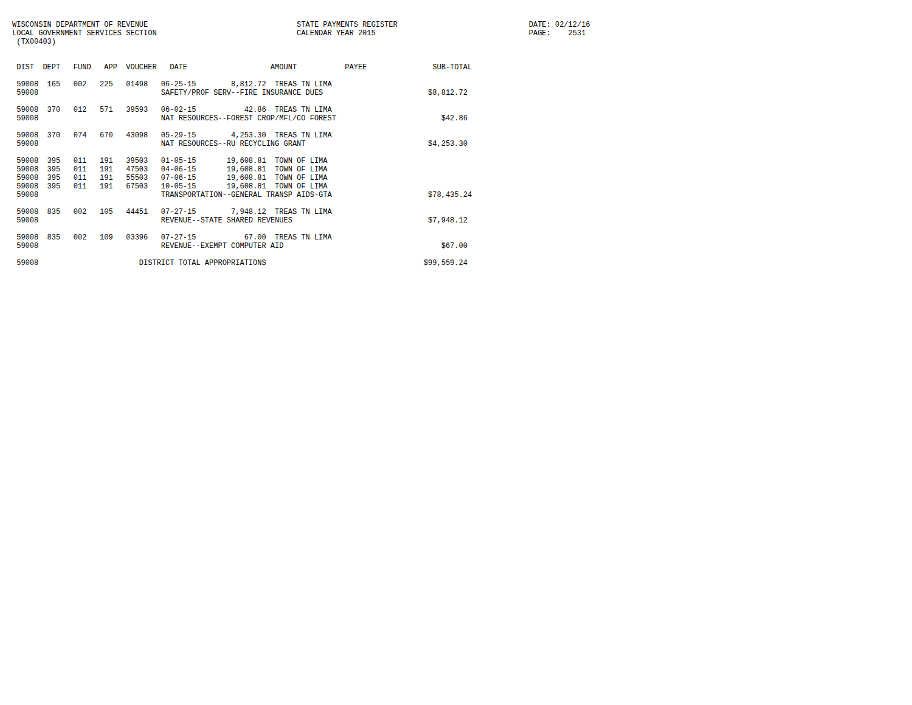WISCONSIN DEPARTMENT OF REVENUE STATE PAYMENTS REGISTER DATE: 02/12/16 LOCAL GOVERNMENT SERVICES SECTION CALENDAR YEAR 2015 PAGE: 2531 (TX00403) DIST DEPT FUND APP VOUCHER DATE AMOUNT PAYEE SUB-TOTAL 59008 165 002 225 01498 06-25-15 8,812.72 TREAS TN LIMA 59008 SAFETY/PROF SERV--FIRE INSURANCE DUES $8,812.72 59008 370 012 571 39593 06-02-15 42.86 TREAS TN LIMA 59008 NAT RESOURCES--FOREST CROP/MFL/CO FOREST $42.86 59008 370 074 670 43098 05-29-15 4,253.30 TREAS TN LIMA 59008 NAT RESOURCES--RU RECYCLING GRANT $4,253.30 59008 395 011 191 39503 01-05-15 19,608.81 TOWN OF LIMA 59008 395 011 191 47503 04-06-15 19,608.81 TOWN OF LIMA 59008 395 011 191 55503 07-06-15 19,608.81 TOWN OF LIMA 59008 395 011 191 67503 10-05-15 19,608.81 TOWN OF LIMA 59008 TRANSPORTATION--GENERAL TRANSP AIDS-GTA $78,435.24 59008 835 002 105 44451 07-27-15 7,948.12 TREAS TN LIMA 59008 REVENUE--STATE SHARED REVENUES $7,948.12 59008 835 002 109 03396 07-27-15 67.00 TREAS TN LIMA 59008 REVENUE--EXEMPT COMPUTER AID $67.00 59008 DISTRICT TOTAL APPROPRIATIONS $99,559.24